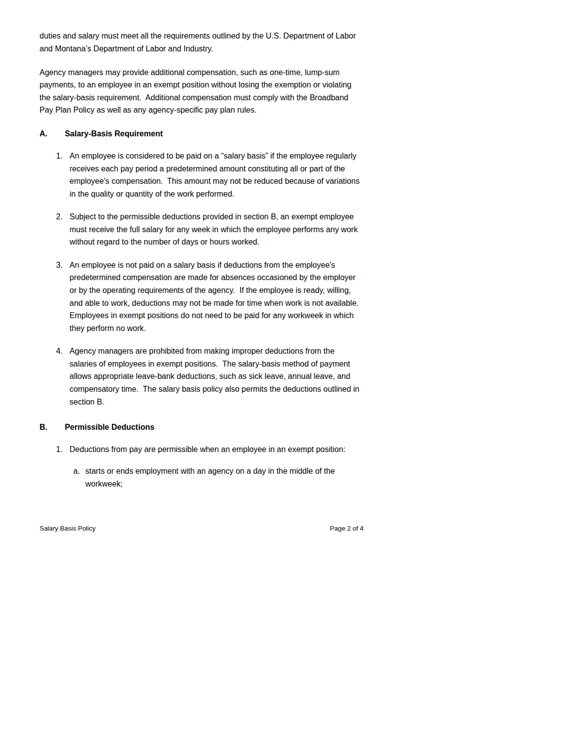duties and salary must meet all the requirements outlined by the U.S. Department of Labor and Montana’s Department of Labor and Industry.
Agency managers may provide additional compensation, such as one-time, lump-sum payments, to an employee in an exempt position without losing the exemption or violating the salary-basis requirement. Additional compensation must comply with the Broadband Pay Plan Policy as well as any agency-specific pay plan rules.
A. Salary-Basis Requirement
An employee is considered to be paid on a “salary basis” if the employee regularly receives each pay period a predetermined amount constituting all or part of the employee's compensation. This amount may not be reduced because of variations in the quality or quantity of the work performed.
Subject to the permissible deductions provided in section B, an exempt employee must receive the full salary for any week in which the employee performs any work without regard to the number of days or hours worked.
An employee is not paid on a salary basis if deductions from the employee's predetermined compensation are made for absences occasioned by the employer or by the operating requirements of the agency. If the employee is ready, willing, and able to work, deductions may not be made for time when work is not available. Employees in exempt positions do not need to be paid for any workweek in which they perform no work.
Agency managers are prohibited from making improper deductions from the salaries of employees in exempt positions. The salary-basis method of payment allows appropriate leave-bank deductions, such as sick leave, annual leave, and compensatory time. The salary basis policy also permits the deductions outlined in section B.
B. Permissible Deductions
Deductions from pay are permissible when an employee in an exempt position:
starts or ends employment with an agency on a day in the middle of the workweek;
Salary Basis Policy Page 2 of 4